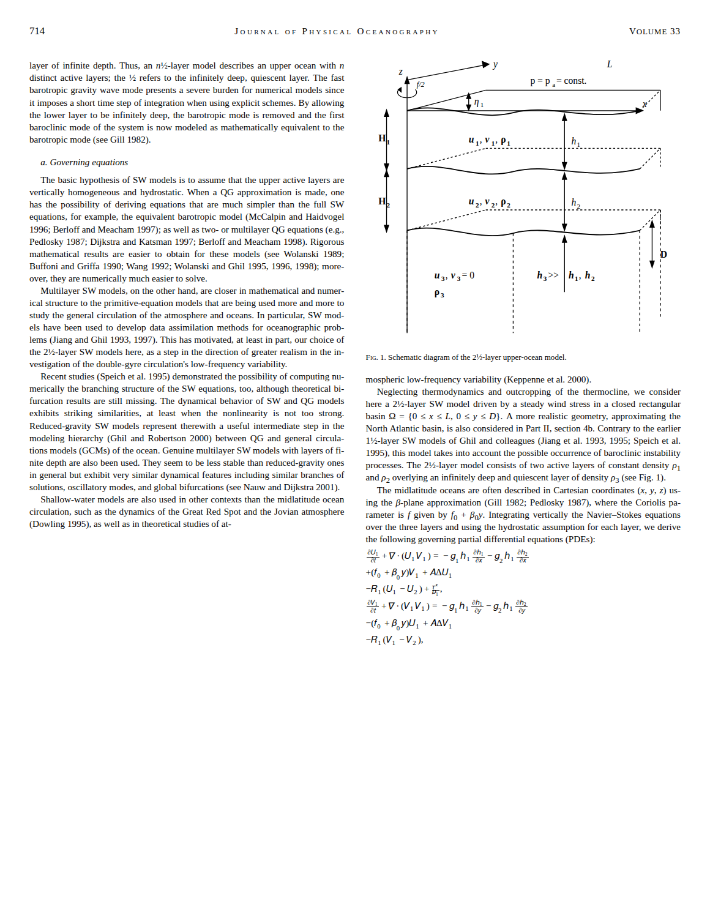714 Journal of Physical Oceanography VOLUME 33
layer of infinite depth. Thus, an n½-layer model describes an upper ocean with n distinct active layers; the ½ refers to the infinitely deep, quiescent layer. The fast barotropic gravity wave mode presents a severe burden for numerical models since it imposes a short time step of integration when using explicit schemes. By allowing the lower layer to be infinitely deep, the barotropic mode is removed and the first baroclinic mode of the system is now modeled as mathematically equivalent to the barotropic mode (see Gill 1982).
a. Governing equations
The basic hypothesis of SW models is to assume that the upper active layers are vertically homogeneous and hydrostatic. When a QG approximation is made, one has the possibility of deriving equations that are much simpler than the full SW equations, for example, the equivalent barotropic model (McCalpin and Haidvogel 1996; Berloff and Meacham 1997); as well as two- or multilayer QG equations (e.g., Pedlosky 1987; Dijkstra and Katsman 1997; Berloff and Meacham 1998). Rigorous mathematical results are easier to obtain for these models (see Wolanski 1989; Buffoni and Griffa 1990; Wang 1992; Wolanski and Ghil 1995, 1996, 1998); moreover, they are numerically much easier to solve.
Multilayer SW models, on the other hand, are closer in mathematical and numerical structure to the primitive-equation models that are being used more and more to study the general circulation of the atmosphere and oceans. In particular, SW models have been used to develop data assimilation methods for oceanographic problems (Jiang and Ghil 1993, 1997). This has motivated, at least in part, our choice of the 2½-layer SW models here, as a step in the direction of greater realism in the investigation of the double-gyre circulation's low-frequency variability.
Recent studies (Speich et al. 1995) demonstrated the possibility of computing numerically the branching structure of the SW equations, too, although theoretical bifurcation results are still missing. The dynamical behavior of SW and QG models exhibits striking similarities, at least when the nonlinearity is not too strong. Reduced-gravity SW models represent therewith a useful intermediate step in the modeling hierarchy (Ghil and Robertson 2000) between QG and general circulations models (GCMs) of the ocean. Genuine multilayer SW models with layers of finite depth are also been used. They seem to be less stable than reduced-gravity ones in general but exhibit very similar dynamical features including similar branches of solutions, oscillatory modes, and global bifurcations (see Nauw and Dijkstra 2001).
Shallow-water models are also used in other contexts than the midlatitude ocean circulation, such as the dynamics of the Great Red Spot and the Jovian atmosphere (Dowling 1995), as well as in theoretical studies of at-
z y x L f/2 p = p a = const. η 1 H 1 H 2 h 1 h 2 D u 1 , v 1 , ρ 1 u 2 , v 2 , ρ 2 u 3 , v 3 = 0 ρ 3 h 3 >> h 1 , h 2
Fig. 1. Schematic diagram of the 2½-layer upper-ocean model.
mospheric low-frequency variability (Keppenne et al. 2000).
Neglecting thermodynamics and outcropping of the thermocline, we consider here a 2½-layer SW model driven by a steady wind stress in a closed rectangular basin Ω = {0 ≤ x ≤ L, 0 ≤ y ≤ D}. A more realistic geometry, approximating the North Atlantic basin, is also considered in Part II, section 4b. Contrary to the earlier 1½-layer SW models of Ghil and colleagues (Jiang et al. 1993, 1995; Speich et al. 1995), this model takes into account the possible occurrence of baroclinic instability processes. The 2½-layer model consists of two active layers of constant density ρ1 and ρ2 overlying an infinitely deep and quiescent layer of density ρ3 (see Fig. 1).
The midlatitude oceans are often described in Cartesian coordinates (x, y, z) using the β-plane approximation (Gill 1982; Pedlosky 1987), where the Coriolis parameter is f given by f0 + β0y. Integrating vertically the Navier–Stokes equations over the three layers and using the hydrostatic assumption for each layer, we derive the following governing partial differential equations (PDEs):
∂U1∂t + ∇ · (U1V1) = −g1h1 ∂h1∂x −g2h1 ∂h2∂x + (f0+β0y) V1 +AΔU1 −R1 (U1−U2) + τxρ1 , ∂V1∂t + ∇ · (V1V1) = −g1h1 ∂h1∂y −g2h1 ∂h2∂y − (f0+β0y) U1 +AΔV1 −R1 (V1−V2) ,